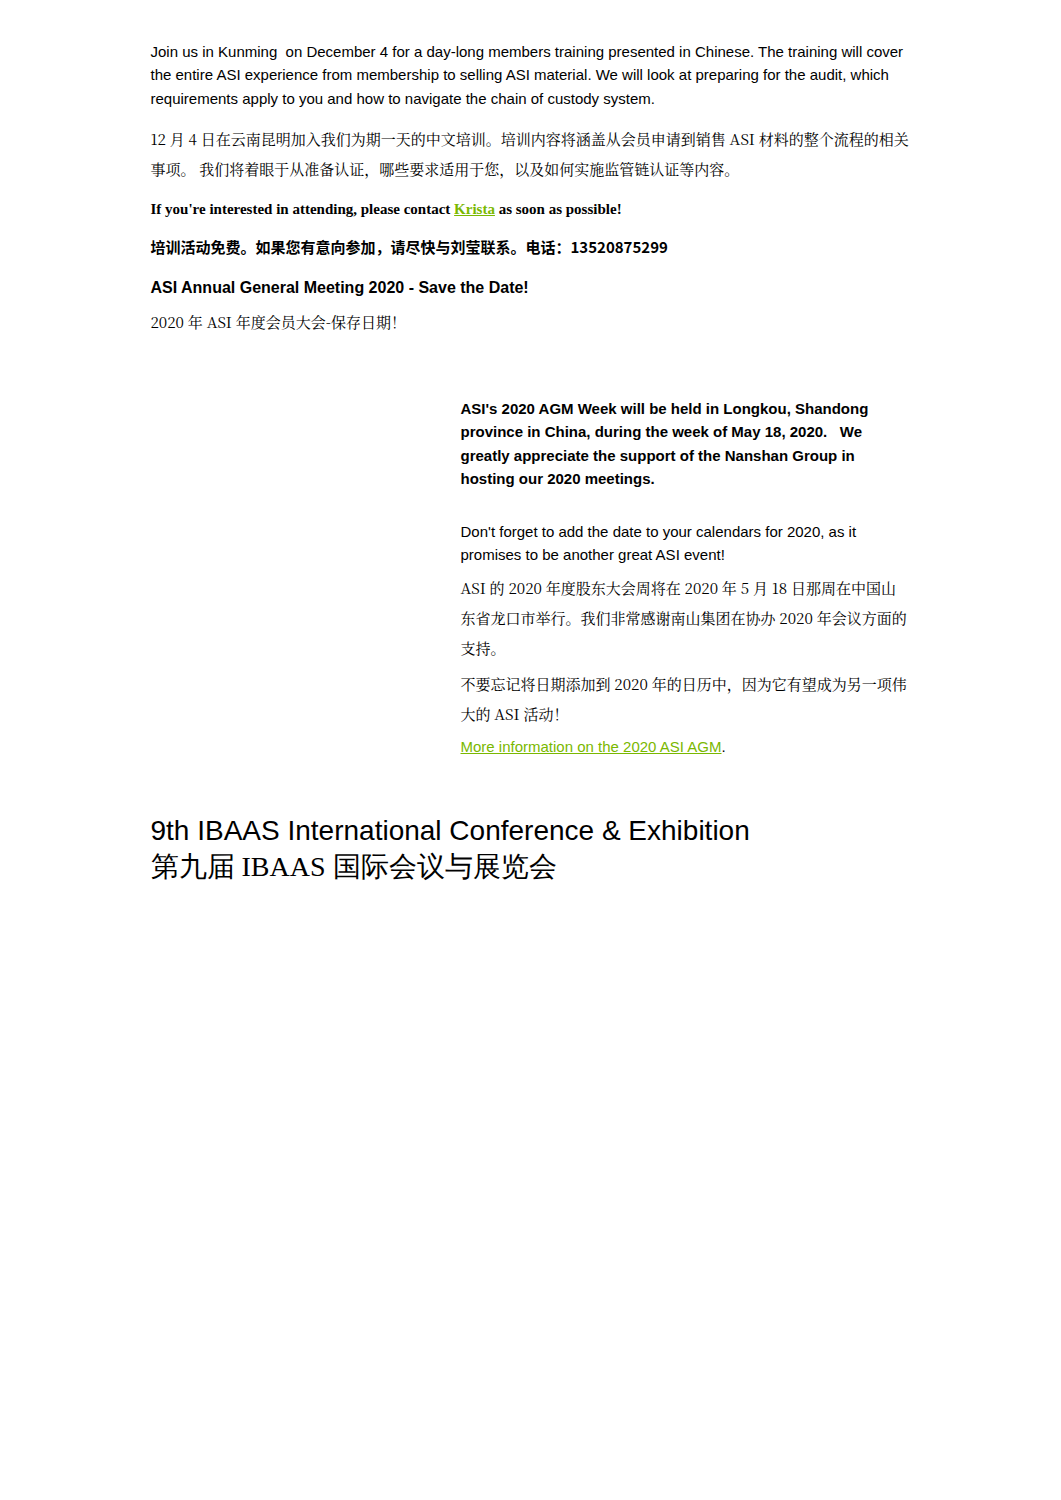Join us in Kunming on December 4 for a day-long members training presented in Chinese. The training will cover the entire ASI experience from membership to selling ASI material. We will look at preparing for the audit, which requirements apply to you and how to navigate the chain of custody system.
12 月 4 日在云南昆明加入我们为期一天的中文培训。培训内容将涵盖从会员申请到销售 ASI 材料的整个流程的相关事项。 我们将着眼于从准备认证，哪些要求适用于您，以及如何实施监管链认证等内容。
If you're interested in attending, please contact Krista as soon as possible!
培训活动免费。如果您有意向参加，请尽快与刘莹联系。电话：13520875299
ASI Annual General Meeting 2020 - Save the Date!
2020 年 ASI 年度会员大会-保存日期！
ASI's 2020 AGM Week will be held in Longkou, Shandong province in China, during the week of May 18, 2020. We greatly appreciate the support of the Nanshan Group in hosting our 2020 meetings.
Don't forget to add the date to your calendars for 2020, as it promises to be another great ASI event!
ASI 的 2020 年度股东大会周将在 2020 年 5 月 18 日那周在中国山东省龙口市举行。我们非常感谢南山集团在协办 2020 年会议方面的支持。
不要忘记将日期添加到 2020 年的日历中，因为它有望成为另一项伟大的 ASI 活动！
More information on the 2020 ASI AGM.
9th IBAAS International Conference & Exhibition
第九届 IBAAS 国际会议与展览会